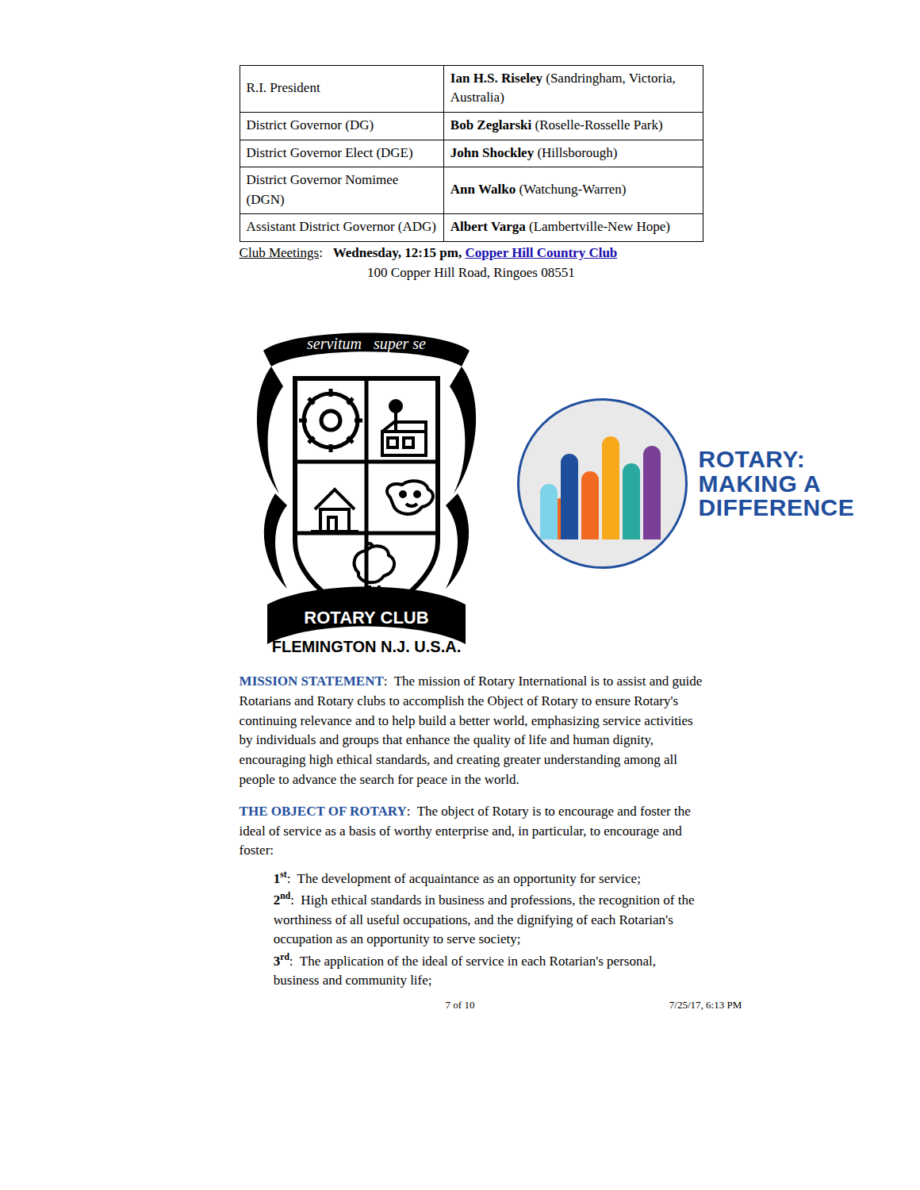| R.I. President | Ian H.S. Riseley (Sandringham, Victoria, Australia) |
| District Governor (DG) | Bob Zeglarski (Roselle-Rosselle Park) |
| District Governor Elect (DGE) | John Shockley (Hillsborough) |
| District Governor Nomimee (DGN) | Ann Walko (Watchung-Warren) |
| Assistant District Governor (ADG) | Albert Varga (Lambertville-New Hope) |
Club Meetings: Wednesday, 12:15 pm, Copper Hill Country Club 100 Copper Hill Road, Ringoes 08551
servitum super se ROTARY CLUB FLEMINGTON N.J. U.S.A.
ROTARY:
MAKING A
DIFFERENCE
MISSION STATEMENT: The mission of Rotary International is to assist and guide Rotarians and Rotary clubs to accomplish the Object of Rotary to ensure Rotary's continuing relevance and to help build a better world, emphasizing service activities by individuals and groups that enhance the quality of life and human dignity, encouraging high ethical standards, and creating greater understanding among all people to advance the search for peace in the world.
THE OBJECT OF ROTARY: The object of Rotary is to encourage and foster the ideal of service as a basis of worthy enterprise and, in particular, to encourage and foster:
1st: The development of acquaintance as an opportunity for service;
2nd: High ethical standards in business and professions, the recognition of the worthiness of all useful occupations, and the dignifying of each Rotarian's occupation as an opportunity to serve society;
3rd: The application of the ideal of service in each Rotarian's personal, business and community life;
7 of 10
7/25/17, 6:13 PM